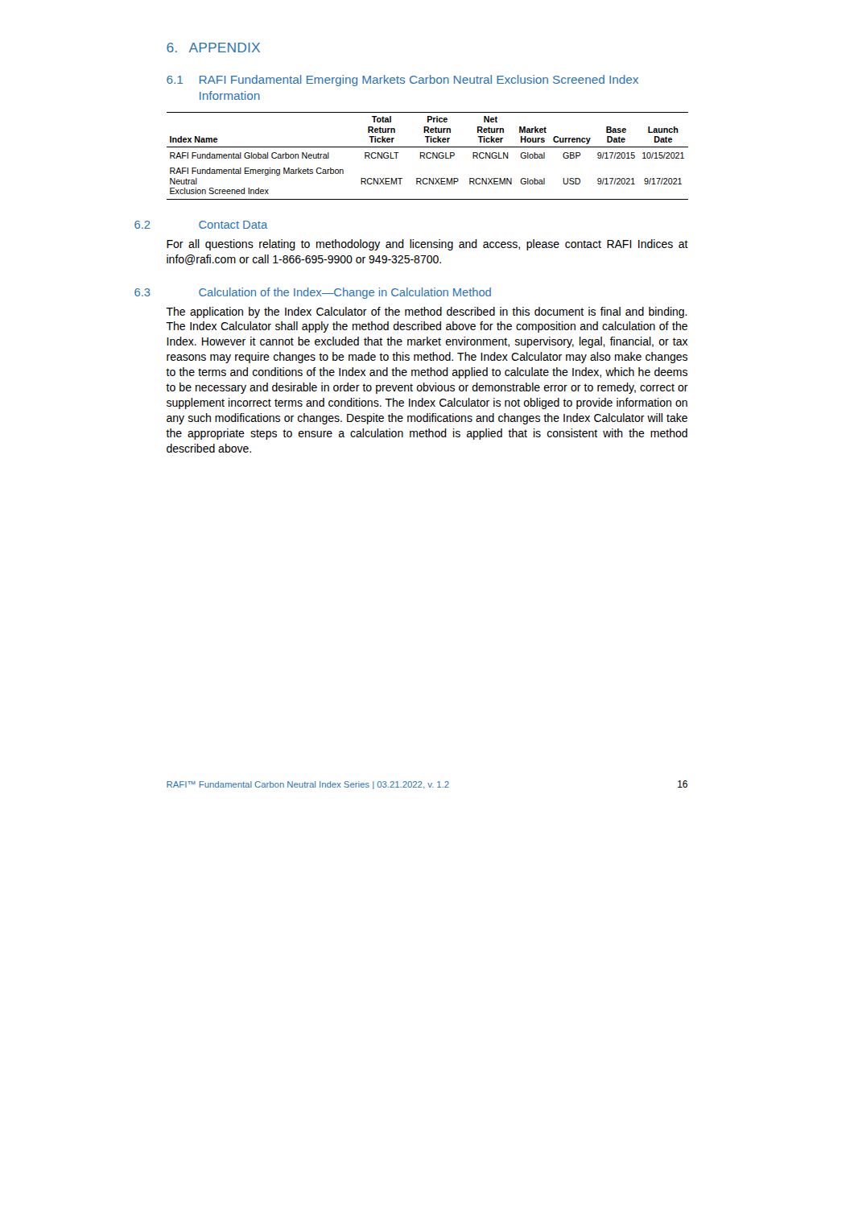6. APPENDIX
6.1 RAFI Fundamental Emerging Markets Carbon Neutral Exclusion Screened Index Information
| Index Name | Total Return Ticker | Price Return Ticker | Net Return Ticker | Market Hours | Currency | Base Date | Launch Date |
| --- | --- | --- | --- | --- | --- | --- | --- |
| RAFI Fundamental Global Carbon Neutral | RCNGLT | RCNGLP | RCNGLN | Global | GBP | 9/17/2015 | 10/15/2021 |
| RAFI Fundamental Emerging Markets Carbon Neutral Exclusion Screened Index | RCNXEMT | RCNXEMP | RCNXEMN | Global | USD | 9/17/2021 | 9/17/2021 |
6.2 Contact Data
For all questions relating to methodology and licensing and access, please contact RAFI Indices at info@rafi.com or call 1-866-695-9900 or 949-325-8700.
6.3 Calculation of the Index—Change in Calculation Method
The application by the Index Calculator of the method described in this document is final and binding. The Index Calculator shall apply the method described above for the composition and calculation of the Index. However it cannot be excluded that the market environment, supervisory, legal, financial, or tax reasons may require changes to be made to this method. The Index Calculator may also make changes to the terms and conditions of the Index and the method applied to calculate the Index, which he deems to be necessary and desirable in order to prevent obvious or demonstrable error or to remedy, correct or supplement incorrect terms and conditions. The Index Calculator is not obliged to provide information on any such modifications or changes. Despite the modifications and changes the Index Calculator will take the appropriate steps to ensure a calculation method is applied that is consistent with the method described above.
RAFI™ Fundamental Carbon Neutral Index Series | 03.21.2022, v. 1.2
16